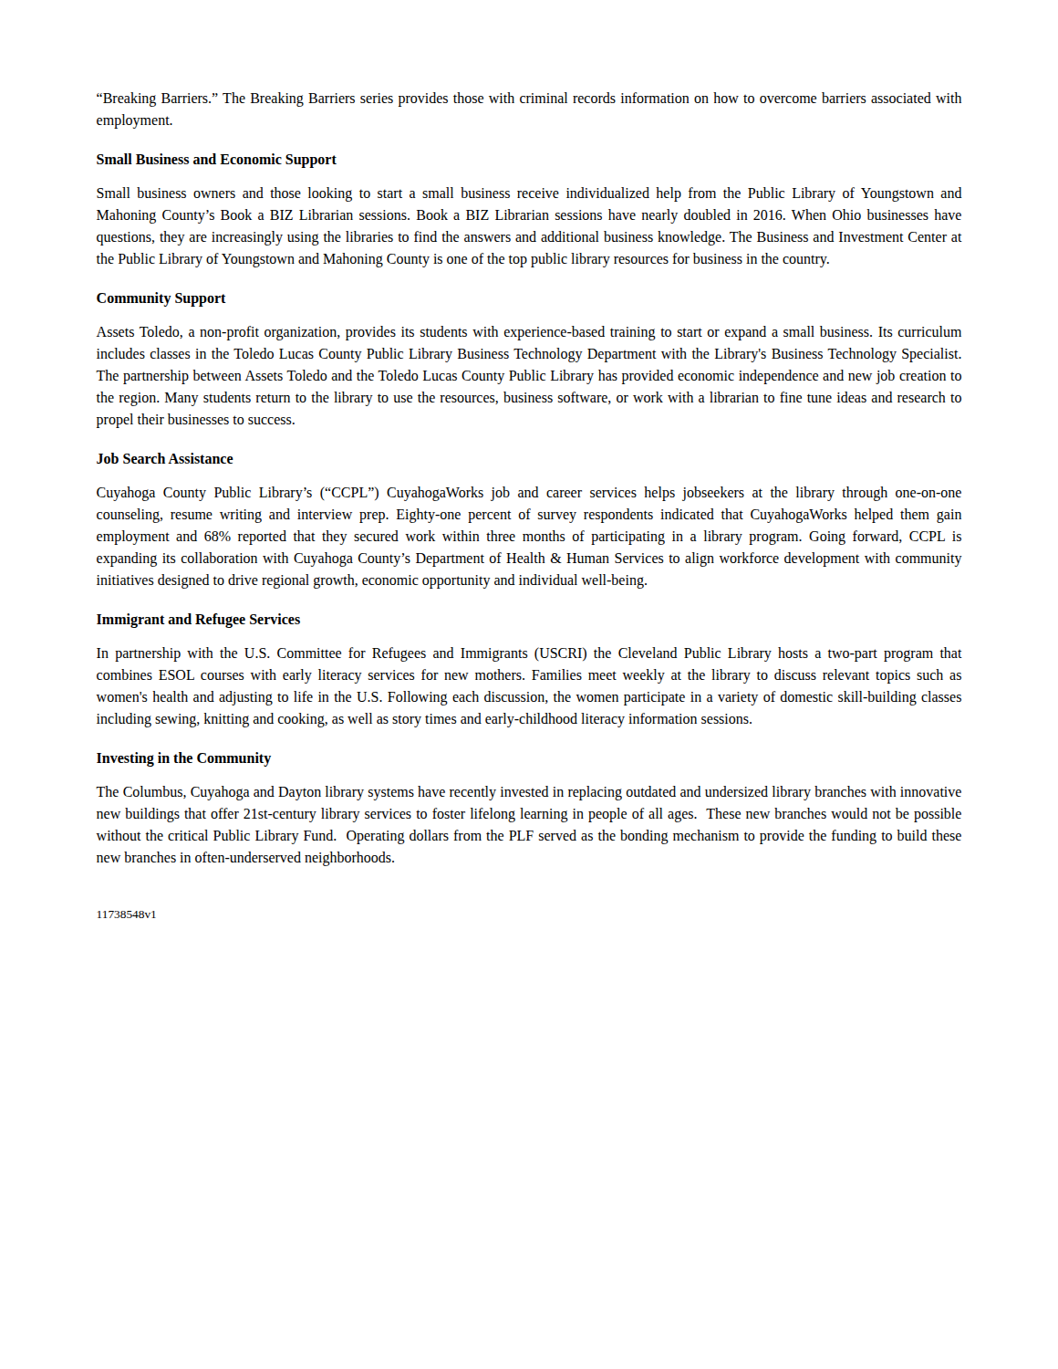“Breaking Barriers.” The Breaking Barriers series provides those with criminal records information on how to overcome barriers associated with employment.
Small Business and Economic Support
Small business owners and those looking to start a small business receive individualized help from the Public Library of Youngstown and Mahoning County’s Book a BIZ Librarian sessions. Book a BIZ Librarian sessions have nearly doubled in 2016. When Ohio businesses have questions, they are increasingly using the libraries to find the answers and additional business knowledge. The Business and Investment Center at the Public Library of Youngstown and Mahoning County is one of the top public library resources for business in the country.
Community Support
Assets Toledo, a non-profit organization, provides its students with experience-based training to start or expand a small business. Its curriculum includes classes in the Toledo Lucas County Public Library Business Technology Department with the Library's Business Technology Specialist. The partnership between Assets Toledo and the Toledo Lucas County Public Library has provided economic independence and new job creation to the region. Many students return to the library to use the resources, business software, or work with a librarian to fine tune ideas and research to propel their businesses to success.
Job Search Assistance
Cuyahoga County Public Library’s (“CCPL”) CuyahogaWorks job and career services helps jobseekers at the library through one-on-one counseling, resume writing and interview prep. Eighty-one percent of survey respondents indicated that CuyahogaWorks helped them gain employment and 68% reported that they secured work within three months of participating in a library program. Going forward, CCPL is expanding its collaboration with Cuyahoga County’s Department of Health & Human Services to align workforce development with community initiatives designed to drive regional growth, economic opportunity and individual well-being.
Immigrant and Refugee Services
In partnership with the U.S. Committee for Refugees and Immigrants (USCRI) the Cleveland Public Library hosts a two-part program that combines ESOL courses with early literacy services for new mothers. Families meet weekly at the library to discuss relevant topics such as women's health and adjusting to life in the U.S. Following each discussion, the women participate in a variety of domestic skill-building classes including sewing, knitting and cooking, as well as story times and early-childhood literacy information sessions.
Investing in the Community
The Columbus, Cuyahoga and Dayton library systems have recently invested in replacing outdated and undersized library branches with innovative new buildings that offer 21st-century library services to foster lifelong learning in people of all ages. These new branches would not be possible without the critical Public Library Fund. Operating dollars from the PLF served as the bonding mechanism to provide the funding to build these new branches in often-underserved neighborhoods.
11738548v1